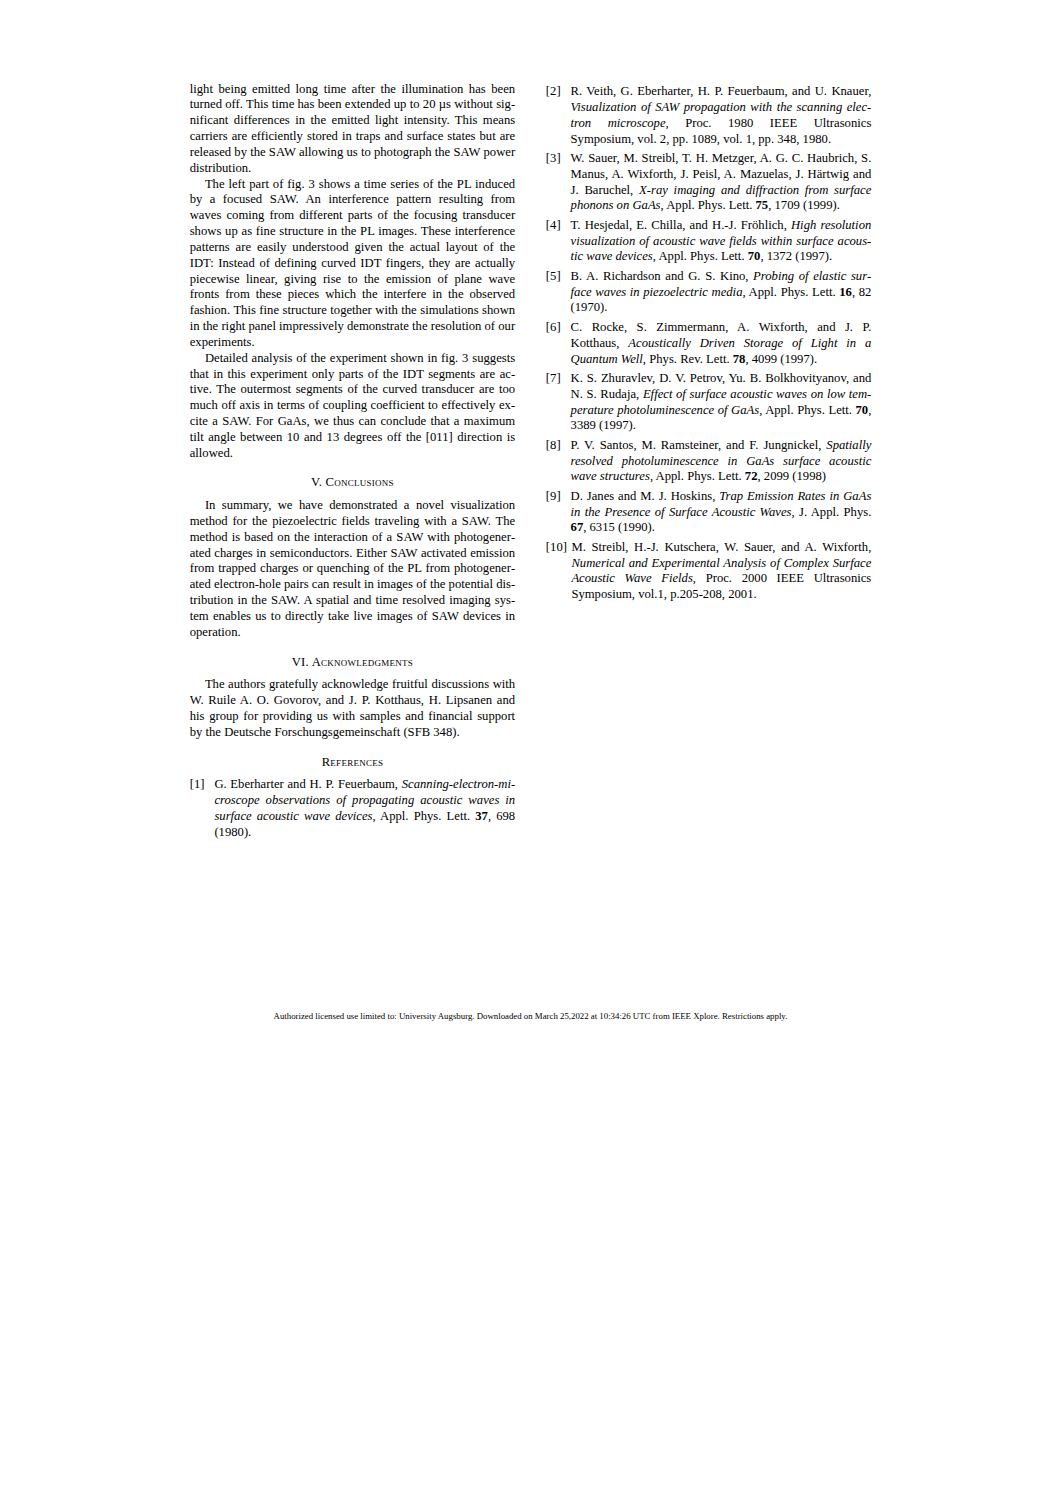light being emitted long time after the illumination has been turned off. This time has been extended up to 20 µs without significant differences in the emitted light intensity. This means carriers are efficiently stored in traps and surface states but are released by the SAW allowing us to photograph the SAW power distribution.
The left part of fig. 3 shows a time series of the PL induced by a focused SAW. An interference pattern resulting from waves coming from different parts of the focusing transducer shows up as fine structure in the PL images. These interference patterns are easily understood given the actual layout of the IDT: Instead of defining curved IDT fingers, they are actually piecewise linear, giving rise to the emission of plane wave fronts from these pieces which the interfere in the observed fashion. This fine structure together with the simulations shown in the right panel impressively demonstrate the resolution of our experiments.
Detailed analysis of the experiment shown in fig. 3 suggests that in this experiment only parts of the IDT segments are active. The outermost segments of the curved transducer are too much off axis in terms of coupling coefficient to effectively excite a SAW. For GaAs, we thus can conclude that a maximum tilt angle between 10 and 13 degrees off the [011] direction is allowed.
V. Conclusions
In summary, we have demonstrated a novel visualization method for the piezoelectric fields traveling with a SAW. The method is based on the interaction of a SAW with photogenerated charges in semiconductors. Either SAW activated emission from trapped charges or quenching of the PL from photogenerated electron-hole pairs can result in images of the potential distribution in the SAW. A spatial and time resolved imaging system enables us to directly take live images of SAW devices in operation.
VI. Acknowledgments
The authors gratefully acknowledge fruitful discussions with W. Ruile A. O. Govorov, and J. P. Kotthaus, H. Lipsanen and his group for providing us with samples and financial support by the Deutsche Forschungsgemeinschaft (SFB 348).
References
[1]
G. Eberharter and H. P. Feuerbaum, Scanning-electron-microscope observations of propagating acoustic waves in surface acoustic wave devices, Appl. Phys. Lett. 37, 698 (1980).
[2]
R. Veith, G. Eberharter, H. P. Feuerbaum, and U. Knauer, Visualization of SAW propagation with the scanning electron microscope, Proc. 1980 IEEE Ultrasonics Symposium, vol. 2, pp. 1089, vol. 1, pp. 348, 1980.
[3]
W. Sauer, M. Streibl, T. H. Metzger, A. G. C. Haubrich, S. Manus, A. Wixforth, J. Peisl, A. Mazuelas, J. Härtwig and J. Baruchel, X-ray imaging and diffraction from surface phonons on GaAs, Appl. Phys. Lett. 75, 1709 (1999).
[4]
T. Hesjedal, E. Chilla, and H.-J. Fröhlich, High resolution visualization of acoustic wave fields within surface acoustic wave devices, Appl. Phys. Lett. 70, 1372 (1997).
[5]
B. A. Richardson and G. S. Kino, Probing of elastic surface waves in piezoelectric media, Appl. Phys. Lett. 16, 82 (1970).
[6]
C. Rocke, S. Zimmermann, A. Wixforth, and J. P. Kotthaus, Acoustically Driven Storage of Light in a Quantum Well, Phys. Rev. Lett. 78, 4099 (1997).
[7]
K. S. Zhuravlev, D. V. Petrov, Yu. B. Bolkhovityanov, and N. S. Rudaja, Effect of surface acoustic waves on low temperature photoluminescence of GaAs, Appl. Phys. Lett. 70, 3389 (1997).
[8]
P. V. Santos, M. Ramsteiner, and F. Jungnickel, Spatially resolved photoluminescence in GaAs surface acoustic wave structures, Appl. Phys. Lett. 72, 2099 (1998)
[9]
D. Janes and M. J. Hoskins, Trap Emission Rates in GaAs in the Presence of Surface Acoustic Waves, J. Appl. Phys. 67, 6315 (1990).
[10]
M. Streibl, H.-J. Kutschera, W. Sauer, and A. Wixforth, Numerical and Experimental Analysis of Complex Surface Acoustic Wave Fields, Proc. 2000 IEEE Ultrasonics Symposium, vol.1, p.205-208, 2001.
Authorized licensed use limited to: University Augsburg. Downloaded on March 25,2022 at 10:34:26 UTC from IEEE Xplore. Restrictions apply.